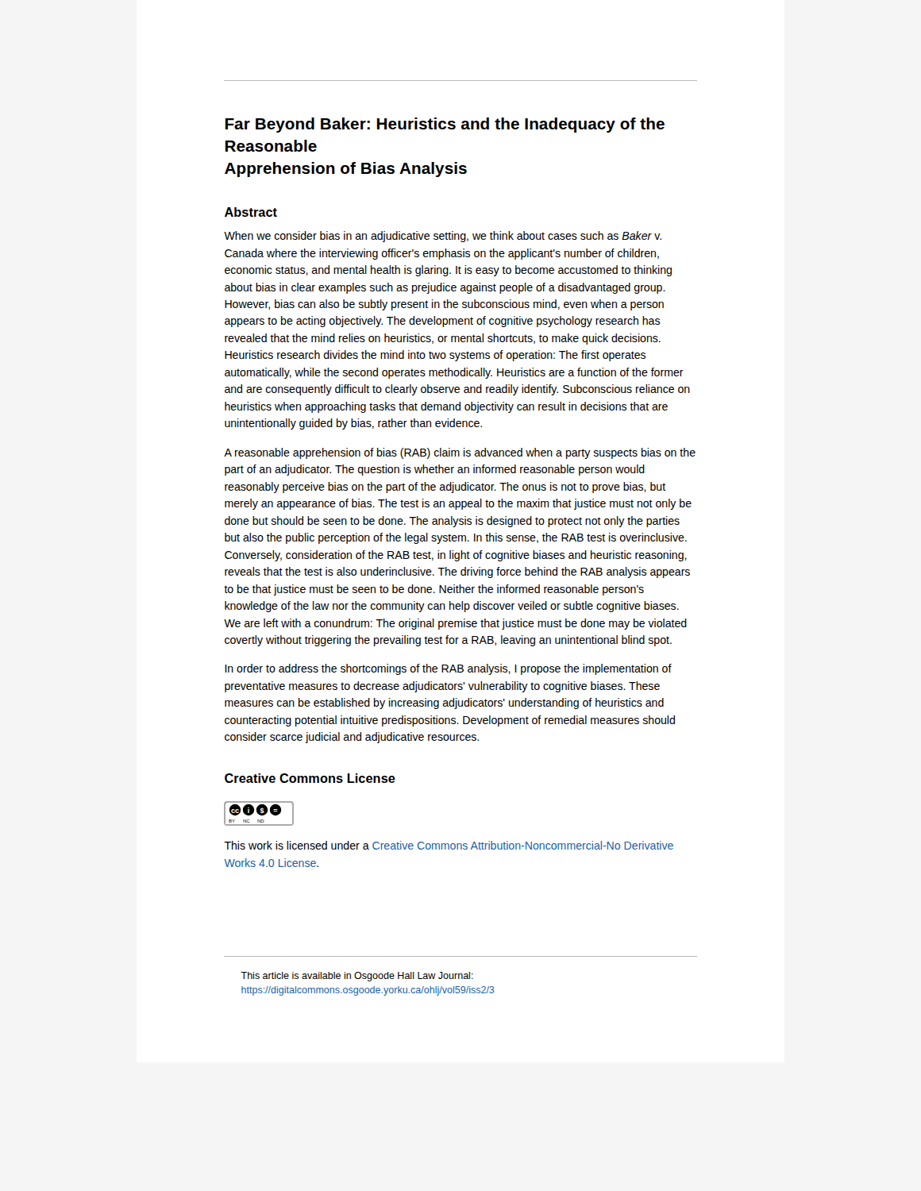Far Beyond Baker: Heuristics and the Inadequacy of the Reasonable
Apprehension of Bias Analysis
Abstract
When we consider bias in an adjudicative setting, we think about cases such as Baker v. Canada where the interviewing officer's emphasis on the applicant's number of children, economic status, and mental health is glaring. It is easy to become accustomed to thinking about bias in clear examples such as prejudice against people of a disadvantaged group. However, bias can also be subtly present in the subconscious mind, even when a person appears to be acting objectively. The development of cognitive psychology research has revealed that the mind relies on heuristics, or mental shortcuts, to make quick decisions. Heuristics research divides the mind into two systems of operation: The first operates automatically, while the second operates methodically. Heuristics are a function of the former and are consequently difficult to clearly observe and readily identify. Subconscious reliance on heuristics when approaching tasks that demand objectivity can result in decisions that are unintentionally guided by bias, rather than evidence.
A reasonable apprehension of bias (RAB) claim is advanced when a party suspects bias on the part of an adjudicator. The question is whether an informed reasonable person would reasonably perceive bias on the part of the adjudicator. The onus is not to prove bias, but merely an appearance of bias. The test is an appeal to the maxim that justice must not only be done but should be seen to be done. The analysis is designed to protect not only the parties but also the public perception of the legal system. In this sense, the RAB test is overinclusive. Conversely, consideration of the RAB test, in light of cognitive biases and heuristic reasoning, reveals that the test is also underinclusive. The driving force behind the RAB analysis appears to be that justice must be seen to be done. Neither the informed reasonable person's knowledge of the law nor the community can help discover veiled or subtle cognitive biases. We are left with a conundrum: The original premise that justice must be done may be violated covertly without triggering the prevailing test for a RAB, leaving an unintentional blind spot.
In order to address the shortcomings of the RAB analysis, I propose the implementation of preventative measures to decrease adjudicators' vulnerability to cognitive biases. These measures can be established by increasing adjudicators' understanding of heuristics and counteracting potential intuitive predispositions. Development of remedial measures should consider scarce judicial and adjudicative resources.
Creative Commons License
cc i $ = BY NC ND
This work is licensed under a Creative Commons Attribution-Noncommercial-No Derivative Works 4.0 License.
This article is available in Osgoode Hall Law Journal: https://digitalcommons.osgoode.yorku.ca/ohlj/vol59/iss2/3